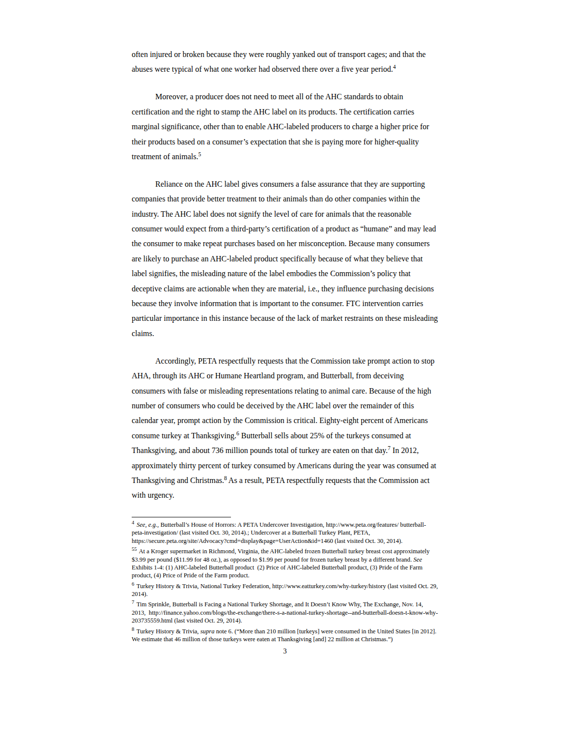often injured or broken because they were roughly yanked out of transport cages; and that the abuses were typical of what one worker had observed there over a five year period.4
Moreover, a producer does not need to meet all of the AHC standards to obtain certification and the right to stamp the AHC label on its products. The certification carries marginal significance, other than to enable AHC-labeled producers to charge a higher price for their products based on a consumer’s expectation that she is paying more for higher-quality treatment of animals.5
Reliance on the AHC label gives consumers a false assurance that they are supporting companies that provide better treatment to their animals than do other companies within the industry. The AHC label does not signify the level of care for animals that the reasonable consumer would expect from a third-party’s certification of a product as “humane” and may lead the consumer to make repeat purchases based on her misconception. Because many consumers are likely to purchase an AHC-labeled product specifically because of what they believe that label signifies, the misleading nature of the label embodies the Commission’s policy that deceptive claims are actionable when they are material, i.e., they influence purchasing decisions because they involve information that is important to the consumer. FTC intervention carries particular importance in this instance because of the lack of market restraints on these misleading claims.
Accordingly, PETA respectfully requests that the Commission take prompt action to stop AHA, through its AHC or Humane Heartland program, and Butterball, from deceiving consumers with false or misleading representations relating to animal care. Because of the high number of consumers who could be deceived by the AHC label over the remainder of this calendar year, prompt action by the Commission is critical. Eighty-eight percent of Americans consume turkey at Thanksgiving.6 Butterball sells about 25% of the turkeys consumed at Thanksgiving, and about 736 million pounds total of turkey are eaten on that day.7 In 2012, approximately thirty percent of turkey consumed by Americans during the year was consumed at Thanksgiving and Christmas.8 As a result, PETA respectfully requests that the Commission act with urgency.
4 See, e.g., Butterball’s House of Horrors: A PETA Undercover Investigation, http://www.peta.org/features/ butterball-peta-investigation/ (last visited Oct. 30, 2014).; Undercover at a Butterball Turkey Plant, PETA, https://secure.peta.org/site/Advocacy?cmd=display&page=UserAction&id=1460 (last visited Oct. 30, 2014).
55 At a Kroger supermarket in Richmond, Virginia, the AHC-labeled frozen Butterball turkey breast cost approximately $3.99 per pound ($11.99 for 48 oz.), as opposed to $1.99 per pound for frozen turkey breast by a different brand. See Exhibits 1-4: (1) AHC-labeled Butterball product (2) Price of AHC-labeled Butterball product, (3) Pride of the Farm product, (4) Price of Pride of the Farm product.
6 Turkey History & Trivia, National Turkey Federation, http://www.eatturkey.com/why-turkey/history (last visited Oct. 29, 2014).
7 Tim Sprinkle, Butterball is Facing a National Turkey Shortage, and It Doesn’t Know Why, The Exchange, Nov. 14, 2013, http://finance.yahoo.com/blogs/the-exchange/there-s-a-national-turkey-shortage--and-butterball-doesn-t-know-why-203735559.html (last visited Oct. 29, 2014).
8 Turkey History & Trivia, supra note 6. (“More than 210 million [turkeys] were consumed in the United States [in 2012]. We estimate that 46 million of those turkeys were eaten at Thanksgiving [and] 22 million at Christmas.”)
3